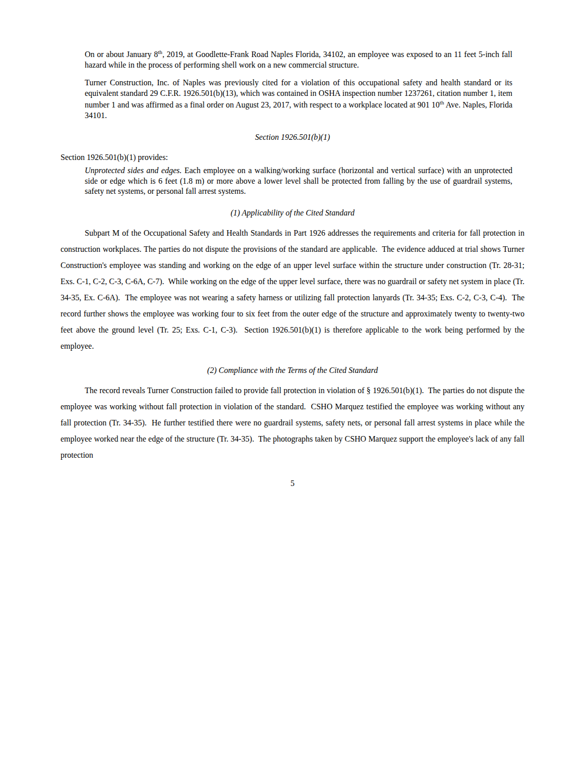On or about January 8th, 2019, at Goodlette-Frank Road Naples Florida, 34102, an employee was exposed to an 11 feet 5-inch fall hazard while in the process of performing shell work on a new commercial structure.
Turner Construction, Inc. of Naples was previously cited for a violation of this occupational safety and health standard or its equivalent standard 29 C.F.R. 1926.501(b)(13), which was contained in OSHA inspection number 1237261, citation number 1, item number 1 and was affirmed as a final order on August 23, 2017, with respect to a workplace located at 901 10th Ave. Naples, Florida 34101.
Section 1926.501(b)(1)
Section 1926.501(b)(1) provides:
Unprotected sides and edges. Each employee on a walking/working surface (horizontal and vertical surface) with an unprotected side or edge which is 6 feet (1.8 m) or more above a lower level shall be protected from falling by the use of guardrail systems, safety net systems, or personal fall arrest systems.
(1) Applicability of the Cited Standard
Subpart M of the Occupational Safety and Health Standards in Part 1926 addresses the requirements and criteria for fall protection in construction workplaces. The parties do not dispute the provisions of the standard are applicable. The evidence adduced at trial shows Turner Construction's employee was standing and working on the edge of an upper level surface within the structure under construction (Tr. 28-31; Exs. C-1, C-2, C-3, C-6A, C-7). While working on the edge of the upper level surface, there was no guardrail or safety net system in place (Tr. 34-35, Ex. C-6A). The employee was not wearing a safety harness or utilizing fall protection lanyards (Tr. 34-35; Exs. C-2, C-3, C-4). The record further shows the employee was working four to six feet from the outer edge of the structure and approximately twenty to twenty-two feet above the ground level (Tr. 25; Exs. C-1, C-3). Section 1926.501(b)(1) is therefore applicable to the work being performed by the employee.
(2) Compliance with the Terms of the Cited Standard
The record reveals Turner Construction failed to provide fall protection in violation of § 1926.501(b)(1). The parties do not dispute the employee was working without fall protection in violation of the standard. CSHO Marquez testified the employee was working without any fall protection (Tr. 34-35). He further testified there were no guardrail systems, safety nets, or personal fall arrest systems in place while the employee worked near the edge of the structure (Tr. 34-35). The photographs taken by CSHO Marquez support the employee's lack of any fall protection
5